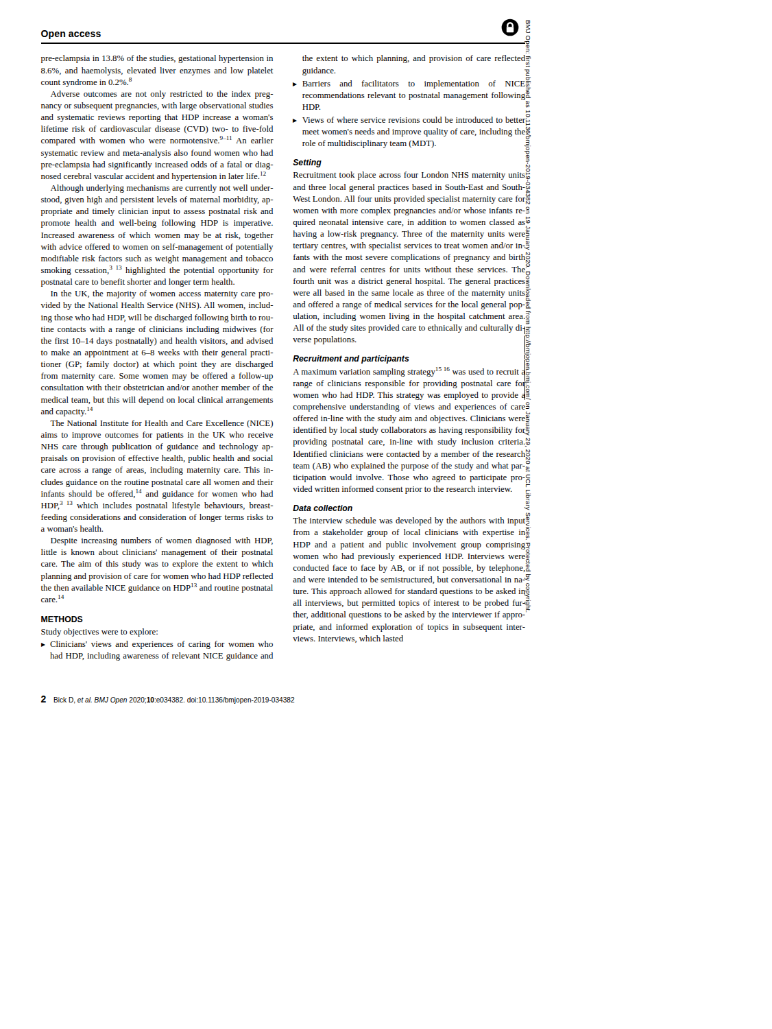BMJ Open: first published as 10.1136/bmjopen-2019-034382 on 19 January 2020. Downloaded from http://bmjopen.bmj.com/ on January 29, 2020 at UCL Library Services. Protected by copyright.
Open access
pre-eclampsia in 13.8% of the studies, gestational hypertension in 8.6%, and haemolysis, elevated liver enzymes and low platelet count syndrome in 0.2%.8
Adverse outcomes are not only restricted to the index pregnancy or subsequent pregnancies, with large observational studies and systematic reviews reporting that HDP increase a woman's lifetime risk of cardiovascular disease (CVD) two- to five-fold compared with women who were normotensive.9–11 An earlier systematic review and meta-analysis also found women who had pre-eclampsia had significantly increased odds of a fatal or diagnosed cerebral vascular accident and hypertension in later life.12
Although underlying mechanisms are currently not well understood, given high and persistent levels of maternal morbidity, appropriate and timely clinician input to assess postnatal risk and promote health and well-being following HDP is imperative. Increased awareness of which women may be at risk, together with advice offered to women on self-management of potentially modifiable risk factors such as weight management and tobacco smoking cessation,3 13 highlighted the potential opportunity for postnatal care to benefit shorter and longer term health.
In the UK, the majority of women access maternity care provided by the National Health Service (NHS). All women, including those who had HDP, will be discharged following birth to routine contacts with a range of clinicians including midwives (for the first 10–14 days postnatally) and health visitors, and advised to make an appointment at 6–8 weeks with their general practitioner (GP; family doctor) at which point they are discharged from maternity care. Some women may be offered a follow-up consultation with their obstetrician and/or another member of the medical team, but this will depend on local clinical arrangements and capacity.14
The National Institute for Health and Care Excellence (NICE) aims to improve outcomes for patients in the UK who receive NHS care through publication of guidance and technology appraisals on provision of effective health, public health and social care across a range of areas, including maternity care. This includes guidance on the routine postnatal care all women and their infants should be offered,14 and guidance for women who had HDP,3 13 which includes postnatal lifestyle behaviours, breastfeeding considerations and consideration of longer terms risks to a woman's health.
Despite increasing numbers of women diagnosed with HDP, little is known about clinicians' management of their postnatal care. The aim of this study was to explore the extent to which planning and provision of care for women who had HDP reflected the then available NICE guidance on HDP13 and routine postnatal care.14
METHODS
Study objectives were to explore:
Clinicians' views and experiences of caring for women who had HDP, including awareness of relevant NICE guidance and the extent to which planning, and provision of care reflected guidance.
Barriers and facilitators to implementation of NICE recommendations relevant to postnatal management following HDP.
Views of where service revisions could be introduced to better meet women's needs and improve quality of care, including the role of multidisciplinary team (MDT).
Setting
Recruitment took place across four London NHS maternity units and three local general practices based in South-East and South-West London. All four units provided specialist maternity care for women with more complex pregnancies and/or whose infants required neonatal intensive care, in addition to women classed as having a low-risk pregnancy. Three of the maternity units were tertiary centres, with specialist services to treat women and/or infants with the most severe complications of pregnancy and birth and were referral centres for units without these services. The fourth unit was a district general hospital. The general practices were all based in the same locale as three of the maternity units and offered a range of medical services for the local general population, including women living in the hospital catchment area. All of the study sites provided care to ethnically and culturally diverse populations.
Recruitment and participants
A maximum variation sampling strategy15 16 was used to recruit a range of clinicians responsible for providing postnatal care for women who had HDP. This strategy was employed to provide a comprehensive understanding of views and experiences of care offered in-line with the study aim and objectives. Clinicians were identified by local study collaborators as having responsibility for providing postnatal care, in-line with study inclusion criteria. Identified clinicians were contacted by a member of the research team (AB) who explained the purpose of the study and what participation would involve. Those who agreed to participate provided written informed consent prior to the research interview.
Data collection
The interview schedule was developed by the authors with input from a stakeholder group of local clinicians with expertise in HDP and a patient and public involvement group comprising women who had previously experienced HDP. Interviews were conducted face to face by AB, or if not possible, by telephone, and were intended to be semistructured, but conversational in nature. This approach allowed for standard questions to be asked in all interviews, but permitted topics of interest to be probed further, additional questions to be asked by the interviewer if appropriate, and informed exploration of topics in subsequent interviews. Interviews, which lasted
2 Bick D, et al. BMJ Open 2020;10:e034382. doi:10.1136/bmjopen-2019-034382